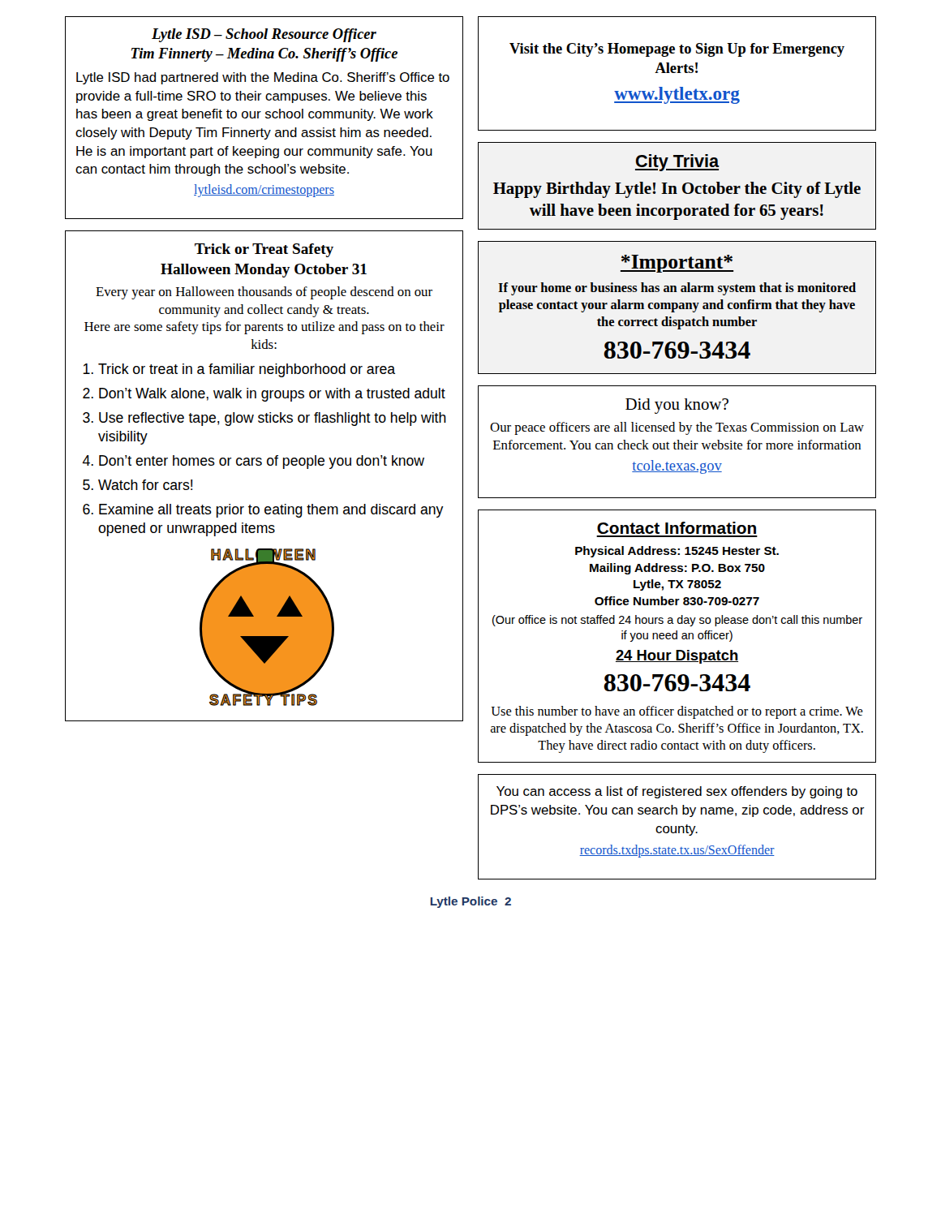Lytle ISD – School Resource Officer
Tim Finnerty – Medina Co. Sheriff’s Office
Lytle ISD had partnered with the Medina Co. Sheriff’s Office to provide a full-time SRO to their campuses. We believe this has been a great benefit to our school community. We work closely with Deputy Tim Finnerty and assist him as needed. He is an important part of keeping our community safe. You can contact him through the school’s website.
lytleisd.com/crimestoppers
Trick or Treat Safety
Halloween Monday October 31
Every year on Halloween thousands of people descend on our community and collect candy & treats.
Here are some safety tips for parents to utilize and pass on to their kids:
Trick or treat in a familiar neighborhood or area
Don’t Walk alone, walk in groups or with a trusted adult
Use reflective tape, glow sticks or flashlight to help with visibility
Don’t enter homes or cars of people you don’t know
Watch for cars!
Examine all treats prior to eating them and discard any opened or unwrapped items
HALLOWEEN
SAFETY TIPS
Visit the City’s Homepage to Sign Up for Emergency Alerts! www.lytletx.org
City Trivia
Happy Birthday Lytle! In October the City of Lytle will have been incorporated for 65 years!
*Important*
If your home or business has an alarm system that is monitored please contact your alarm company and confirm that they have the correct dispatch number
830-769-3434
Did you know?
Our peace officers are all licensed by the Texas Commission on Law Enforcement. You can check out their website for more information
tcole.texas.gov
Contact Information
Physical Address: 15245 Hester St.
Mailing Address: P.O. Box 750
Lytle, TX 78052
Office Number 830-709-0277
(Our office is not staffed 24 hours a day so please don’t call this number if you need an officer)
24 Hour Dispatch
830-769-3434
Use this number to have an officer dispatched or to report a crime. We are dispatched by the Atascosa Co. Sheriff’s Office in Jourdanton, TX. They have direct radio contact with on duty officers.
You can access a list of registered sex offenders by going to DPS’s website. You can search by name, zip code, address or county.
records.txdps.state.tx.us/SexOffender
Lytle Police 2